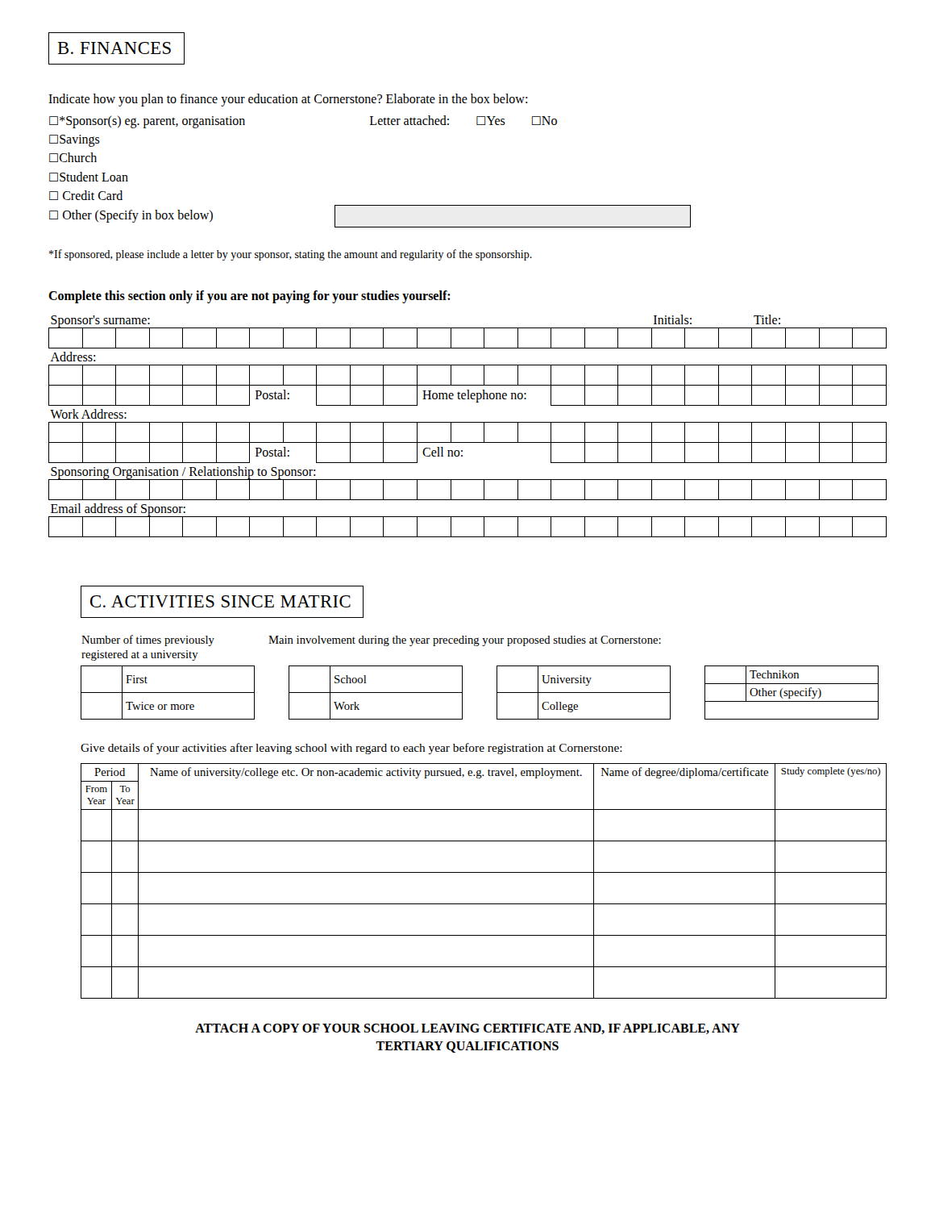B. FINANCES
Indicate how you plan to finance your education at Cornerstone? Elaborate in the box below:
☐*Sponsor(s) eg. parent, organisation Letter attached: ☐Yes ☐No
☐Savings
☐Church
☐Student Loan
☐ Credit Card
☐ Other (Specify in box below)
*If sponsored, please include a letter by your sponsor, stating the amount and regularity of the sponsorship.
Complete this section only if you are not paying for your studies yourself:
| Sponsor's surname: | Initials: | Title: |
| Address: |
| | | | | | | Postal: | | | | Home telephone no: | | | | | | | | | | |
| Work Address: |
| | | | | | | Postal: | | | | Cell no: | | | | | | | | | | |
| Sponsoring Organisation / Relationship to Sponsor: |
| Email address of Sponsor: |
C. ACTIVITIES SINCE MATRIC
| Number of times previously registered at a university | Main involvement during the year preceding your proposed studies at Cornerstone: |
| | First |
| | Twice or more |
| | School |
| | Work |
| | University |
| | College |
| | Technikon |
| | Other (specify) |
Give details of your activities after leaving school with regard to each year before registration at Cornerstone:
| Period | Name of university/college etc. Or non-academic activity pursued, e.g. travel, employment. | Name of degree/diploma/certificate | Study complete (yes/no) |
| --- | --- | --- | --- |
| From Year | To Year |
ATTACH A COPY OF YOUR SCHOOL LEAVING CERTIFICATE AND, IF APPLICABLE, ANY
TERTIARY QUALIFICATIONS